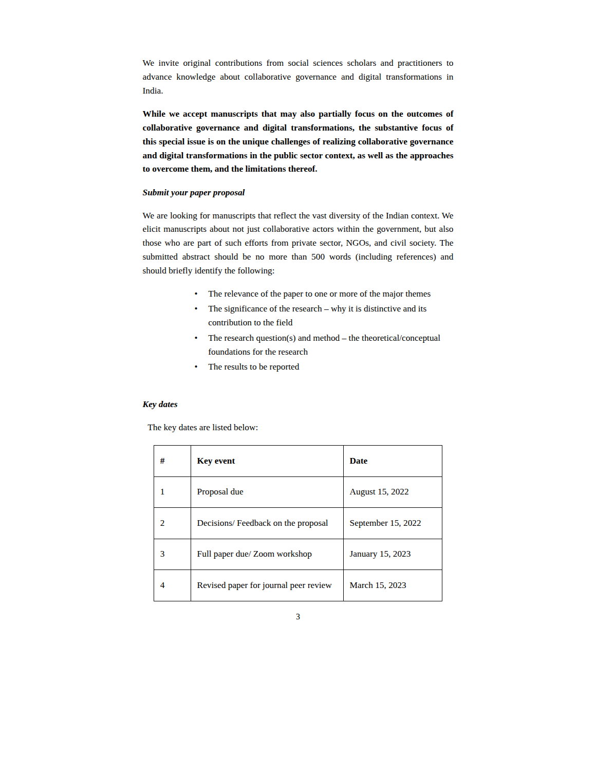We invite original contributions from social sciences scholars and practitioners to advance knowledge about collaborative governance and digital transformations in India.
While we accept manuscripts that may also partially focus on the outcomes of collaborative governance and digital transformations, the substantive focus of this special issue is on the unique challenges of realizing collaborative governance and digital transformations in the public sector context, as well as the approaches to overcome them, and the limitations thereof.
Submit your paper proposal
We are looking for manuscripts that reflect the vast diversity of the Indian context. We elicit manuscripts about not just collaborative actors within the government, but also those who are part of such efforts from private sector, NGOs, and civil society. The submitted abstract should be no more than 500 words (including references) and should briefly identify the following:
The relevance of the paper to one or more of the major themes
The significance of the research – why it is distinctive and its contribution to the field
The research question(s) and method – the theoretical/conceptual foundations for the research
The results to be reported
Key dates
The key dates are listed below:
| # | Key event | Date |
| --- | --- | --- |
| 1 | Proposal due | August 15, 2022 |
| 2 | Decisions/ Feedback on the proposal | September 15, 2022 |
| 3 | Full paper due/ Zoom workshop | January 15, 2023 |
| 4 | Revised paper for journal peer review | March 15, 2023 |
3